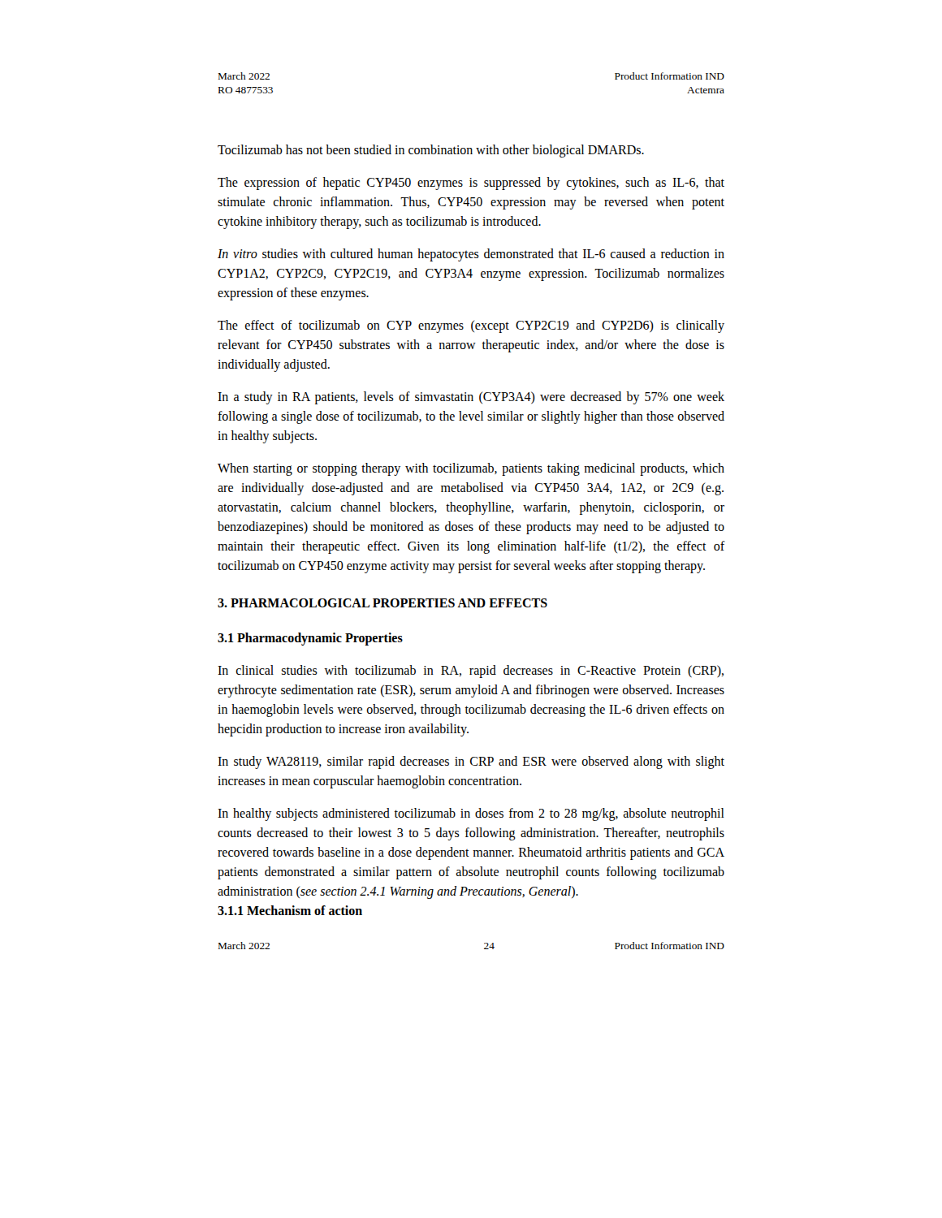March 2022
RO 4877533
Product Information IND
Actemra
Tocilizumab has not been studied in combination with other biological DMARDs.
The expression of hepatic CYP450 enzymes is suppressed by cytokines, such as IL-6, that stimulate chronic inflammation. Thus, CYP450 expression may be reversed when potent cytokine inhibitory therapy, such as tocilizumab is introduced.
In vitro studies with cultured human hepatocytes demonstrated that IL-6 caused a reduction in CYP1A2, CYP2C9, CYP2C19, and CYP3A4 enzyme expression. Tocilizumab normalizes expression of these enzymes.
The effect of tocilizumab on CYP enzymes (except CYP2C19 and CYP2D6) is clinically relevant for CYP450 substrates with a narrow therapeutic index, and/or where the dose is individually adjusted.
In a study in RA patients, levels of simvastatin (CYP3A4) were decreased by 57% one week following a single dose of tocilizumab, to the level similar or slightly higher than those observed in healthy subjects.
When starting or stopping therapy with tocilizumab, patients taking medicinal products, which are individually dose-adjusted and are metabolised via CYP450 3A4, 1A2, or 2C9 (e.g. atorvastatin, calcium channel blockers, theophylline, warfarin, phenytoin, ciclosporin, or benzodiazepines) should be monitored as doses of these products may need to be adjusted to maintain their therapeutic effect. Given its long elimination half-life (t1/2), the effect of tocilizumab on CYP450 enzyme activity may persist for several weeks after stopping therapy.
3. PHARMACOLOGICAL PROPERTIES AND EFFECTS
3.1 Pharmacodynamic Properties
In clinical studies with tocilizumab in RA, rapid decreases in C-Reactive Protein (CRP), erythrocyte sedimentation rate (ESR), serum amyloid A and fibrinogen were observed. Increases in haemoglobin levels were observed, through tocilizumab decreasing the IL-6 driven effects on hepcidin production to increase iron availability.
In study WA28119, similar rapid decreases in CRP and ESR were observed along with slight increases in mean corpuscular haemoglobin concentration.
In healthy subjects administered tocilizumab in doses from 2 to 28 mg/kg, absolute neutrophil counts decreased to their lowest 3 to 5 days following administration. Thereafter, neutrophils recovered towards baseline in a dose dependent manner. Rheumatoid arthritis patients and GCA patients demonstrated a similar pattern of absolute neutrophil counts following tocilizumab administration (see section 2.4.1 Warning and Precautions, General).
3.1.1 Mechanism of action
March 2022
24
Product Information IND